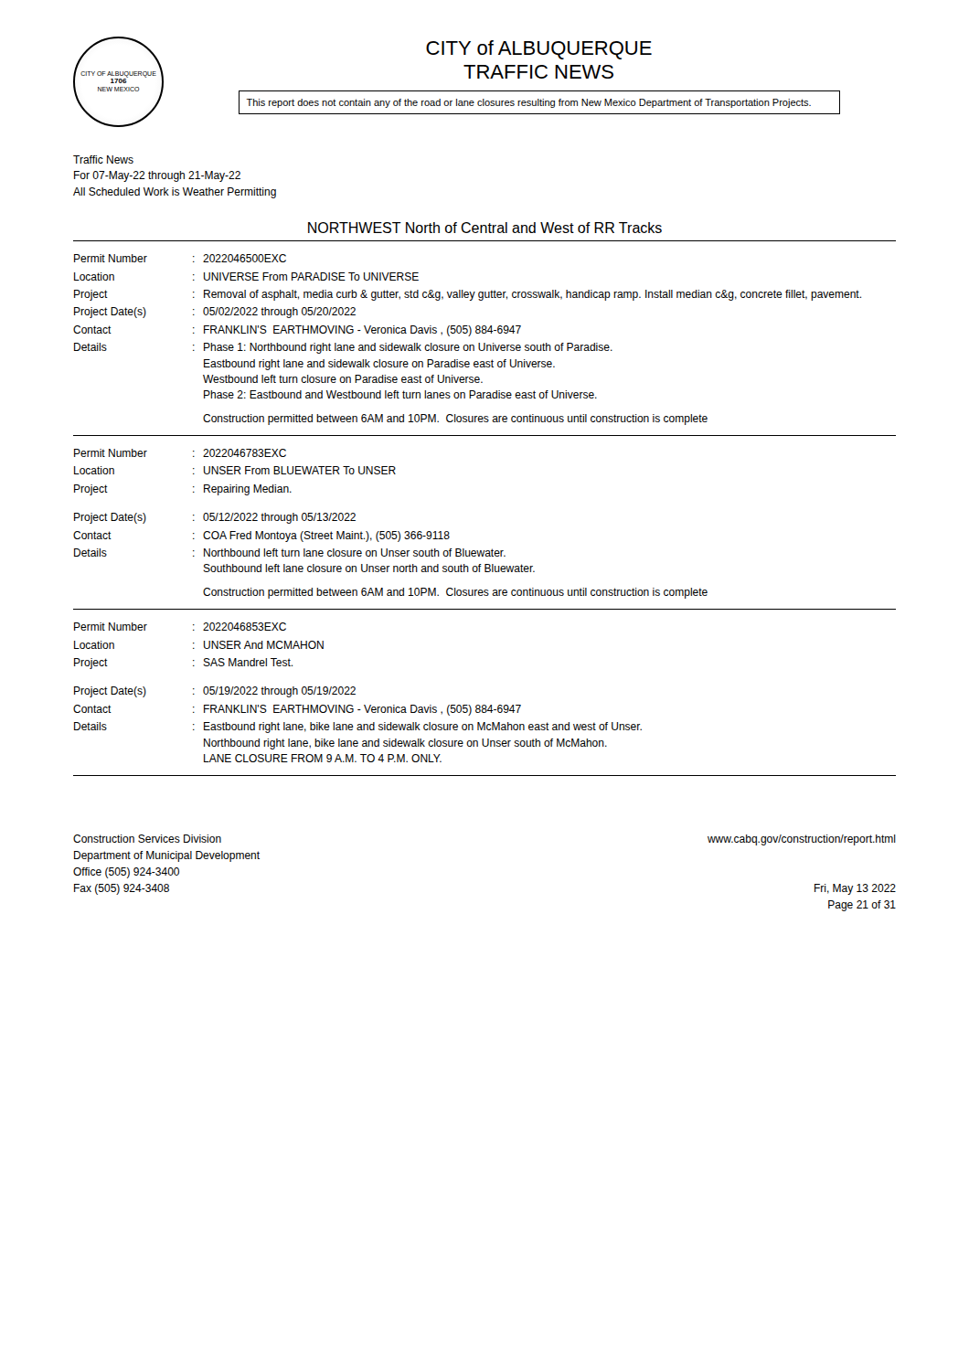CITY OF ALBUQUERQUE 1706 NEW MEXICO
CITY of ALBUQUERQUE
TRAFFIC NEWS
This report does not contain any of the road or lane closures resulting from New Mexico Department of Transportation Projects.
Traffic News
For 07-May-22 through 21-May-22
All Scheduled Work is Weather Permitting
NORTHWEST North of Central and West of RR Tracks
| Permit Number | : | 2022046500EXC |
| Location | : | UNIVERSE From PARADISE To UNIVERSE |
| Project | : | Removal of asphalt, media curb & gutter, std c&g, valley gutter, crosswalk, handicap ramp. Install median c&g, concrete fillet, pavement. |
| Project Date(s) | : | 05/02/2022 through 05/20/2022 |
| Contact | : | FRANKLIN'S EARTHMOVING - Veronica Davis , (505) 884-6947 |
| Details | : | Phase 1: Northbound right lane and sidewalk closure on Universe south of Paradise. Eastbound right lane and sidewalk closure on Paradise east of Universe. Westbound left turn closure on Paradise east of Universe. Phase 2: Eastbound and Westbound left turn lanes on Paradise east of Universe. Construction permitted between 6AM and 10PM. Closures are continuous until construction is complete |
| Permit Number | : | 2022046783EXC |
| Location | : | UNSER From BLUEWATER To UNSER |
| Project | : | Repairing Median. |
| Project Date(s) | : | 05/12/2022 through 05/13/2022 |
| Contact | : | COA Fred Montoya (Street Maint.), (505) 366-9118 |
| Details | : | Northbound left turn lane closure on Unser south of Bluewater. Southbound left lane closure on Unser north and south of Bluewater. Construction permitted between 6AM and 10PM. Closures are continuous until construction is complete |
| Permit Number | : | 2022046853EXC |
| Location | : | UNSER And MCMAHON |
| Project | : | SAS Mandrel Test. |
| Project Date(s) | : | 05/19/2022 through 05/19/2022 |
| Contact | : | FRANKLIN'S EARTHMOVING - Veronica Davis , (505) 884-6947 |
| Details | : | Eastbound right lane, bike lane and sidewalk closure on McMahon east and west of Unser. Northbound right lane, bike lane and sidewalk closure on Unser south of McMahon. LANE CLOSURE FROM 9 A.M. TO 4 P.M. ONLY. |
Construction Services Division
Department of Municipal Development
Office (505) 924-3400
Fax (505) 924-3408
www.cabq.gov/construction/report.html
Fri, May 13 2022
Page 21 of 31